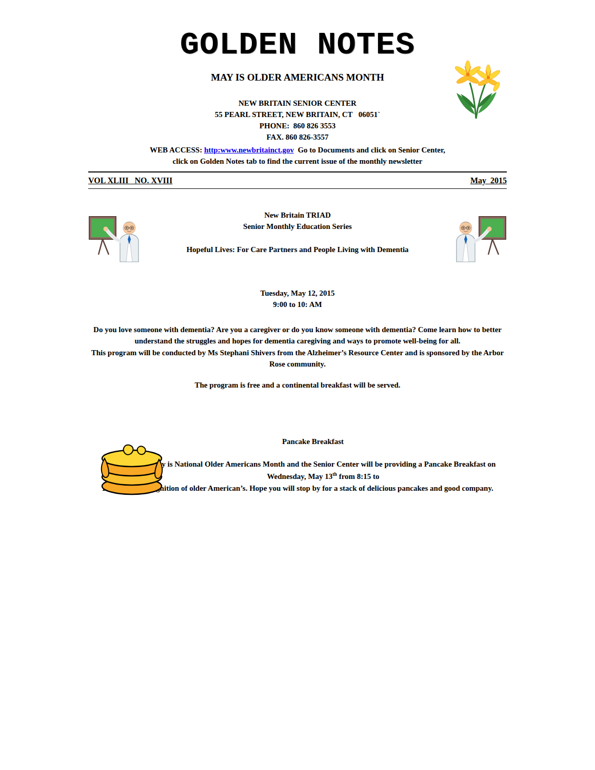Golden Notes
MAY IS OLDER AMERICANS MONTH
NEW BRITAIN SENIOR CENTER
55 PEARL STREET, NEW BRITAIN, CT 06051`
PHONE: 860 826 3553
FAX. 860 826-3557
WEB ACCESS: http:www.newbritainct.gov Go to Documents and click on Senior Center,
click on Golden Notes tab to find the current issue of the monthly newsletter
VOL XLIII NO. XVIII May 2015
New Britain TRIAD
Senior Monthly Education Series
Hopeful Lives: For Care Partners and People Living with Dementia
Tuesday, May 12, 2015
9:00 to 10: AM
Do you love someone with dementia? Are you a caregiver or do you know someone with dementia? Come learn how to better understand the struggles and hopes for dementia caregiving and ways to promote well-being for all.
This program will be conducted by Ms Stephani Shivers from the Alzheimer’s Resource Center and is sponsored by the Arbor Rose community.
The program is free and a continental breakfast will be served.
Pancake Breakfast
May is National Older Americans Month and the Senior Center will be providing a Pancake Breakfast on Wednesday, May 13th from 8:15 to 10:00 am in recognition of older American’s. Hope you will stop by for a stack of delicious pancakes and good company.